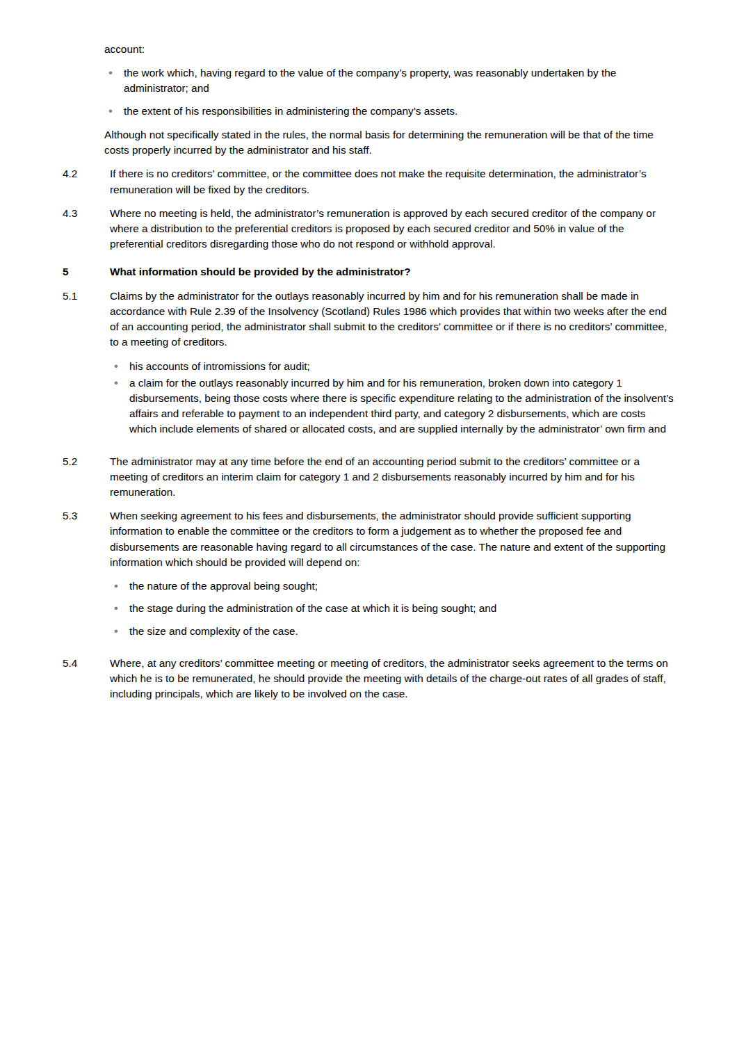account:
the work which, having regard to the value of the company’s property, was reasonably undertaken by the administrator; and
the extent of his responsibilities in administering the company’s assets.
Although not specifically stated in the rules, the normal basis for determining the remuneration will be that of the time costs properly incurred by the administrator and his staff.
4.2
If there is no creditors’ committee, or the committee does not make the requisite determination, the administrator’s remuneration will be fixed by the creditors.
4.3
Where no meeting is held, the administrator’s remuneration is approved by each secured creditor of the company or where a distribution to the preferential creditors is proposed by each secured creditor and 50% in value of the preferential creditors disregarding those who do not respond or withhold approval.
5 What information should be provided by the administrator?
5.1
Claims by the administrator for the outlays reasonably incurred by him and for his remuneration shall be made in accordance with Rule 2.39 of the Insolvency (Scotland) Rules 1986 which provides that within two weeks after the end of an accounting period, the administrator shall submit to the creditors’ committee or if there is no creditors’ committee, to a meeting of creditors.
his accounts of intromissions for audit;
a claim for the outlays reasonably incurred by him and for his remuneration, broken down into category 1 disbursements, being those costs where there is specific expenditure relating to the administration of the insolvent’s affairs and referable to payment to an independent third party, and category 2 disbursements, which are costs which include elements of shared or allocated costs, and are supplied internally by the administrator’ own firm and
5.2
The administrator may at any time before the end of an accounting period submit to the creditors’ committee or a meeting of creditors an interim claim for category 1 and 2 disbursements reasonably incurred by him and for his remuneration.
5.3
When seeking agreement to his fees and disbursements, the administrator should provide sufficient supporting information to enable the committee or the creditors to form a judgement as to whether the proposed fee and disbursements are reasonable having regard to all circumstances of the case. The nature and extent of the supporting information which should be provided will depend on:
the nature of the approval being sought;
the stage during the administration of the case at which it is being sought; and
the size and complexity of the case.
5.4
Where, at any creditors’ committee meeting or meeting of creditors, the administrator seeks agreement to the terms on which he is to be remunerated, he should provide the meeting with details of the charge-out rates of all grades of staff, including principals, which are likely to be involved on the case.